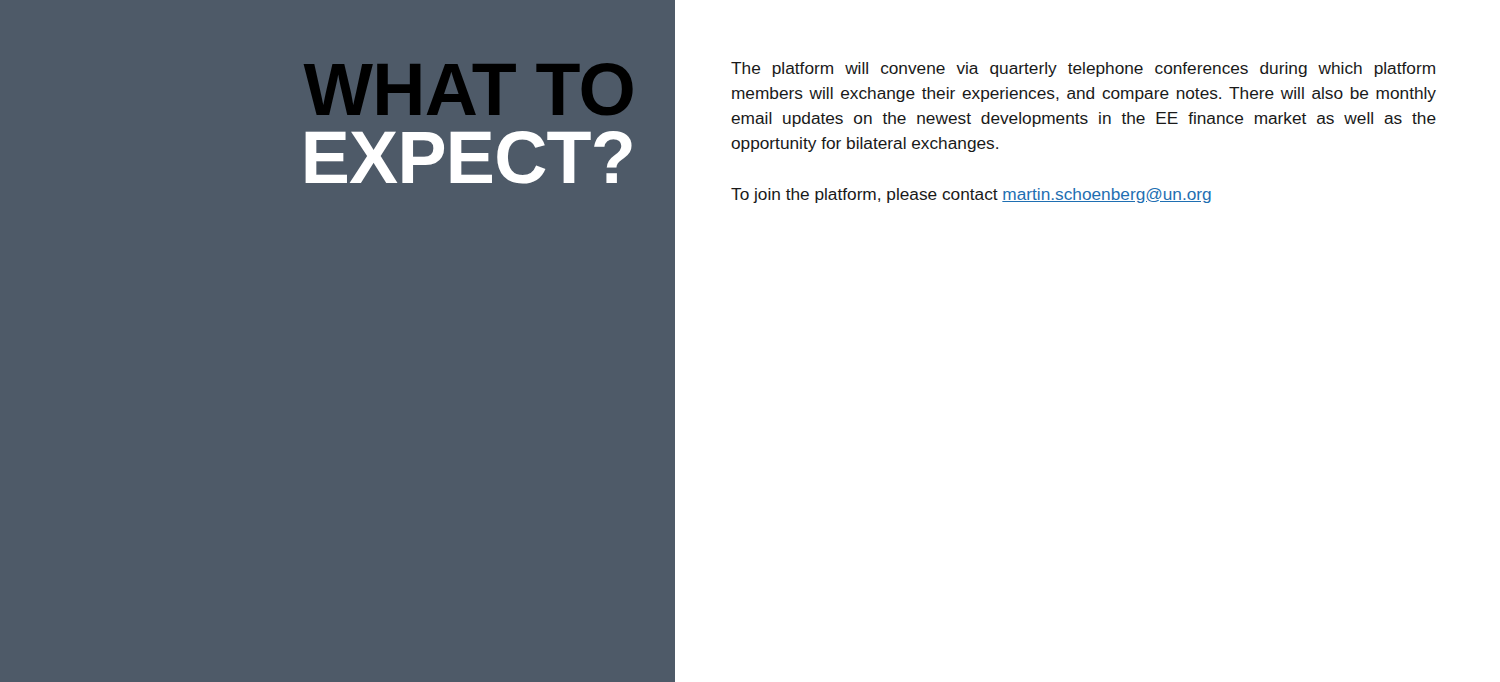What to Expect?
The platform will convene via quarterly telephone conferences during which platform members will exchange their experiences, and compare notes. There will also be monthly email updates on the newest developments in the EE finance market as well as the opportunity for bilateral exchanges.
To join the platform, please contact martin.schoenberg@un.org